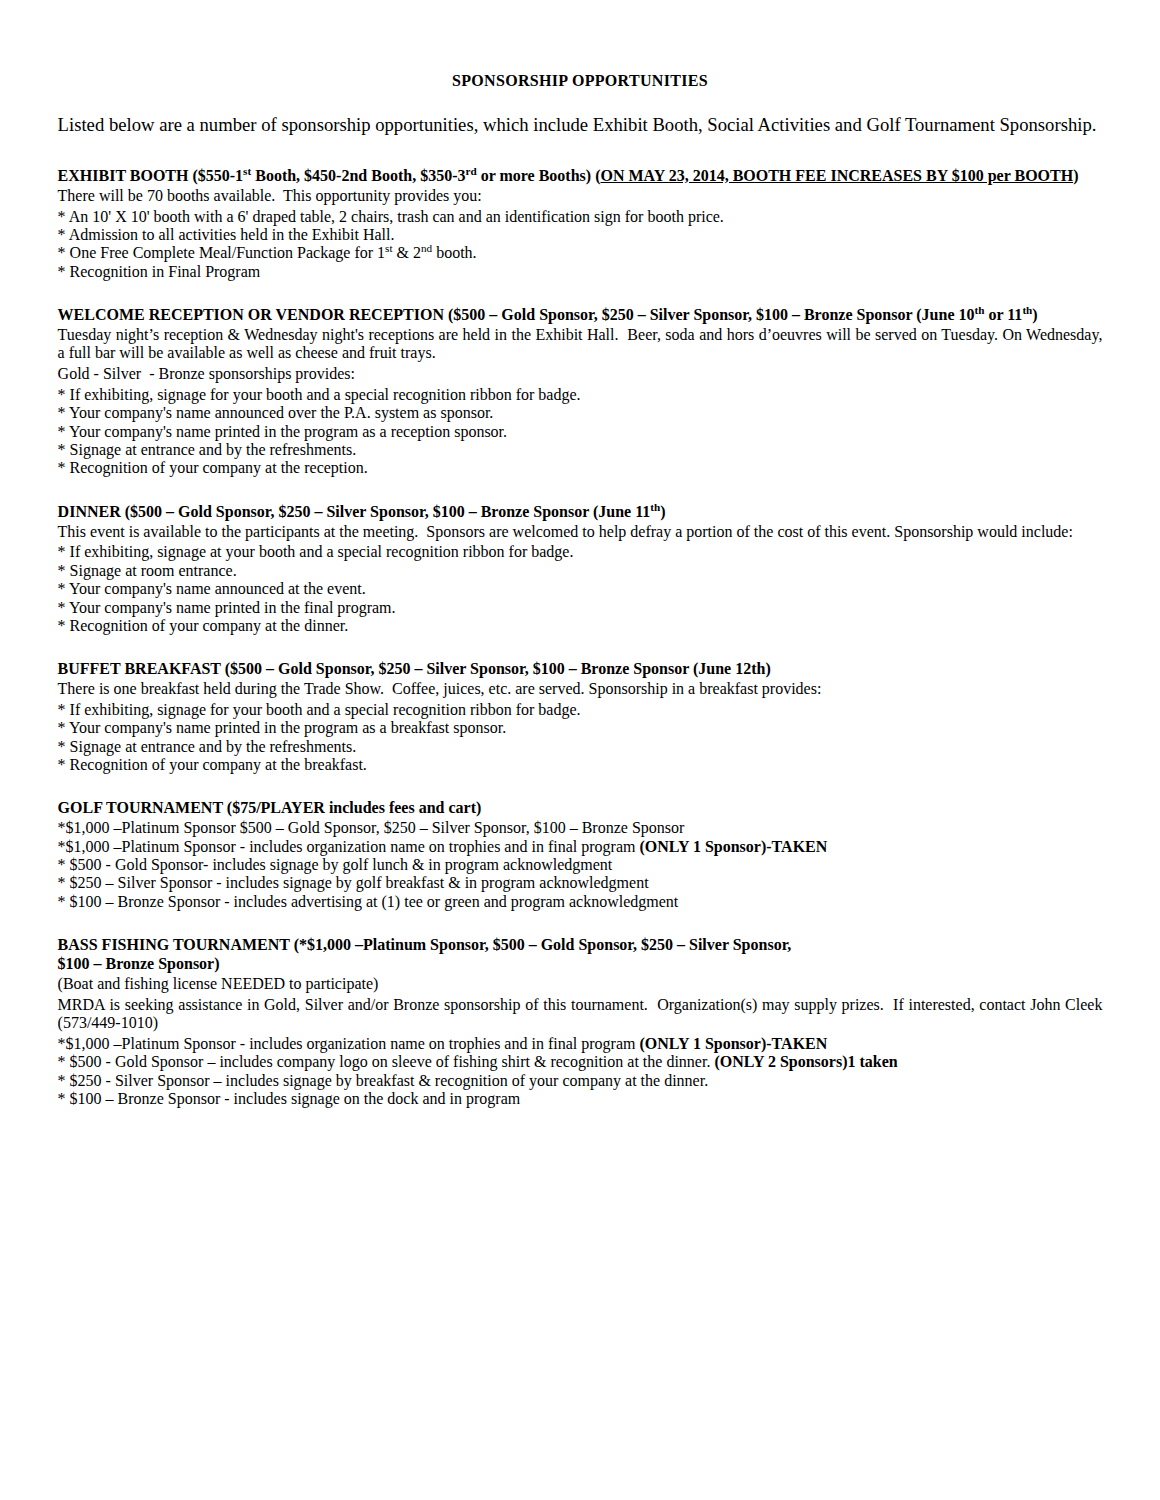SPONSORSHIP OPPORTUNITIES
Listed below are a number of sponsorship opportunities, which include Exhibit Booth, Social Activities and Golf Tournament Sponsorship.
EXHIBIT BOOTH ($550-1st Booth, $450-2nd Booth, $350-3rd or more Booths) (ON MAY 23, 2014, BOOTH FEE INCREASES BY $100 per BOOTH)
There will be 70 booths available. This opportunity provides you:
* An 10' X 10' booth with a 6' draped table, 2 chairs, trash can and an identification sign for booth price.
* Admission to all activities held in the Exhibit Hall.
* One Free Complete Meal/Function Package for 1st & 2nd booth.
* Recognition in Final Program
WELCOME RECEPTION OR VENDOR RECEPTION ($500 – Gold Sponsor, $250 – Silver Sponsor, $100 – Bronze Sponsor (June 10th or 11th)
Tuesday night’s reception & Wednesday night's receptions are held in the Exhibit Hall. Beer, soda and hors d’oeuvres will be served on Tuesday. On Wednesday, a full bar will be available as well as cheese and fruit trays.
Gold - Silver - Bronze sponsorships provides:
* If exhibiting, signage for your booth and a special recognition ribbon for badge.
* Your company's name announced over the P.A. system as sponsor.
* Your company's name printed in the program as a reception sponsor.
* Signage at entrance and by the refreshments.
* Recognition of your company at the reception.
DINNER ($500 – Gold Sponsor, $250 – Silver Sponsor, $100 – Bronze Sponsor (June 11th)
This event is available to the participants at the meeting. Sponsors are welcomed to help defray a portion of the cost of this event. Sponsorship would include:
* If exhibiting, signage at your booth and a special recognition ribbon for badge.
* Signage at room entrance.
* Your company's name announced at the event.
* Your company's name printed in the final program.
* Recognition of your company at the dinner.
BUFFET BREAKFAST ($500 – Gold Sponsor, $250 – Silver Sponsor, $100 – Bronze Sponsor (June 12th)
There is one breakfast held during the Trade Show. Coffee, juices, etc. are served. Sponsorship in a breakfast provides:
* If exhibiting, signage for your booth and a special recognition ribbon for badge.
* Your company's name printed in the program as a breakfast sponsor.
* Signage at entrance and by the refreshments.
* Recognition of your company at the breakfast.
GOLF TOURNAMENT ($75/PLAYER includes fees and cart)
*$1,000 –Platinum Sponsor $500 – Gold Sponsor, $250 – Silver Sponsor, $100 – Bronze Sponsor
*$1,000 –Platinum Sponsor - includes organization name on trophies and in final program (ONLY 1 Sponsor)-TAKEN
* $500 - Gold Sponsor- includes signage by golf lunch & in program acknowledgment
* $250 – Silver Sponsor - includes signage by golf breakfast & in program acknowledgment
* $100 – Bronze Sponsor - includes advertising at (1) tee or green and program acknowledgment
BASS FISHING TOURNAMENT (*$1,000 –Platinum Sponsor, $500 – Gold Sponsor, $250 – Silver Sponsor,
$100 – Bronze Sponsor)
(Boat and fishing license NEEDED to participate)
MRDA is seeking assistance in Gold, Silver and/or Bronze sponsorship of this tournament. Organization(s) may supply prizes. If interested, contact John Cleek (573/449-1010)
*$1,000 –Platinum Sponsor - includes organization name on trophies and in final program (ONLY 1 Sponsor)-TAKEN
* $500 - Gold Sponsor – includes company logo on sleeve of fishing shirt & recognition at the dinner. (ONLY 2 Sponsors)1 taken
* $250 - Silver Sponsor – includes signage by breakfast & recognition of your company at the dinner.
* $100 – Bronze Sponsor - includes signage on the dock and in program